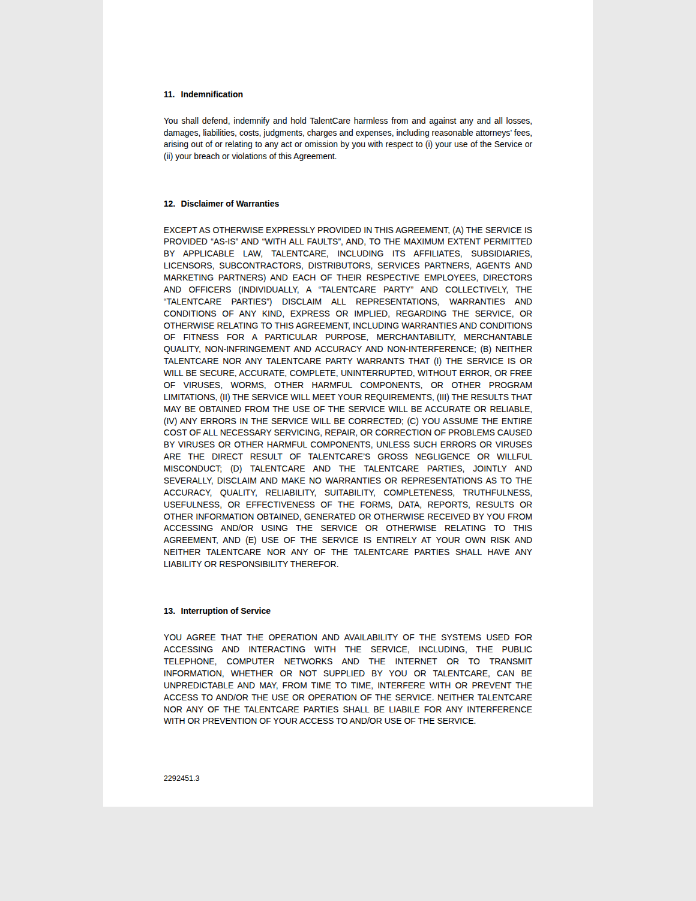11. Indemnification
You shall defend, indemnify and hold TalentCare harmless from and against any and all losses, damages, liabilities, costs, judgments, charges and expenses, including reasonable attorneys’ fees, arising out of or relating to any act or omission by you with respect to (i) your use of the Service or (ii) your breach or violations of this Agreement.
12. Disclaimer of Warranties
Except as otherwise expressly provided in this Agreement, (A) the Service is provided “as-is” and “with all faults”, and, to the maximum extent permitted by applicable law, TalentCare, including its affiliates, subsidiaries, licensors, subcontractors, distributors, services partners, agents and marketing partners) and each of their respective employees, directors and officers (individually, a “TalentCare Party” and collectively, the “TalentCare Parties”) disclaim all representations, warranties and conditions of any kind, express or implied, regarding the Service, or otherwise relating to this Agreement, including warranties and conditions of fitness for a particular purpose, merchantability, merchantable quality, non-infringement and accuracy and non-interference; (B) neither TalentCare nor any TalentCare Party warrants that (i) the Service is or will be secure, accurate, complete, uninterrupted, without error, or free of viruses, worms, other harmful components, or other program limitations, (ii) the Service will meet your requirements, (iii) the results that may be obtained from the use of the Service will be accurate or reliable, (iv) any errors in the Service will be corrected; (C) you assume the entire cost of all necessary servicing, repair, or correction of problems caused by viruses or other harmful components, unless such errors or viruses are the direct result of TalentCare’s gross negligence or willful misconduct; (D) TalentCare and the TalentCare Parties, jointly and severally, disclaim and make no warranties or representations as to the accuracy, quality, reliability, suitability, completeness, truthfulness, usefulness, or effectiveness of the forms, data, reports, results or other information obtained, generated or otherwise received by you from accessing and/or using the Service or otherwise relating to this Agreement, and (E) use of the Service is entirely at your own risk and neither TalentCare nor any of the TalentCare Parties shall have any liability or responsibility therefor.
13. Interruption of Service
You agree that the operation and availability of the systems used for accessing and interacting with the Service, including, the public telephone, computer networks and the Internet or to transmit information, whether or not supplied by you or TalentCare, can be unpredictable and may, from time to time, interfere with or prevent the access to and/or the use or operation of the Service. Neither TalentCare nor any of the TalentCare Parties shall be liabile for any interference with or prevention of your access to and/or use of the Service.
2292451.3